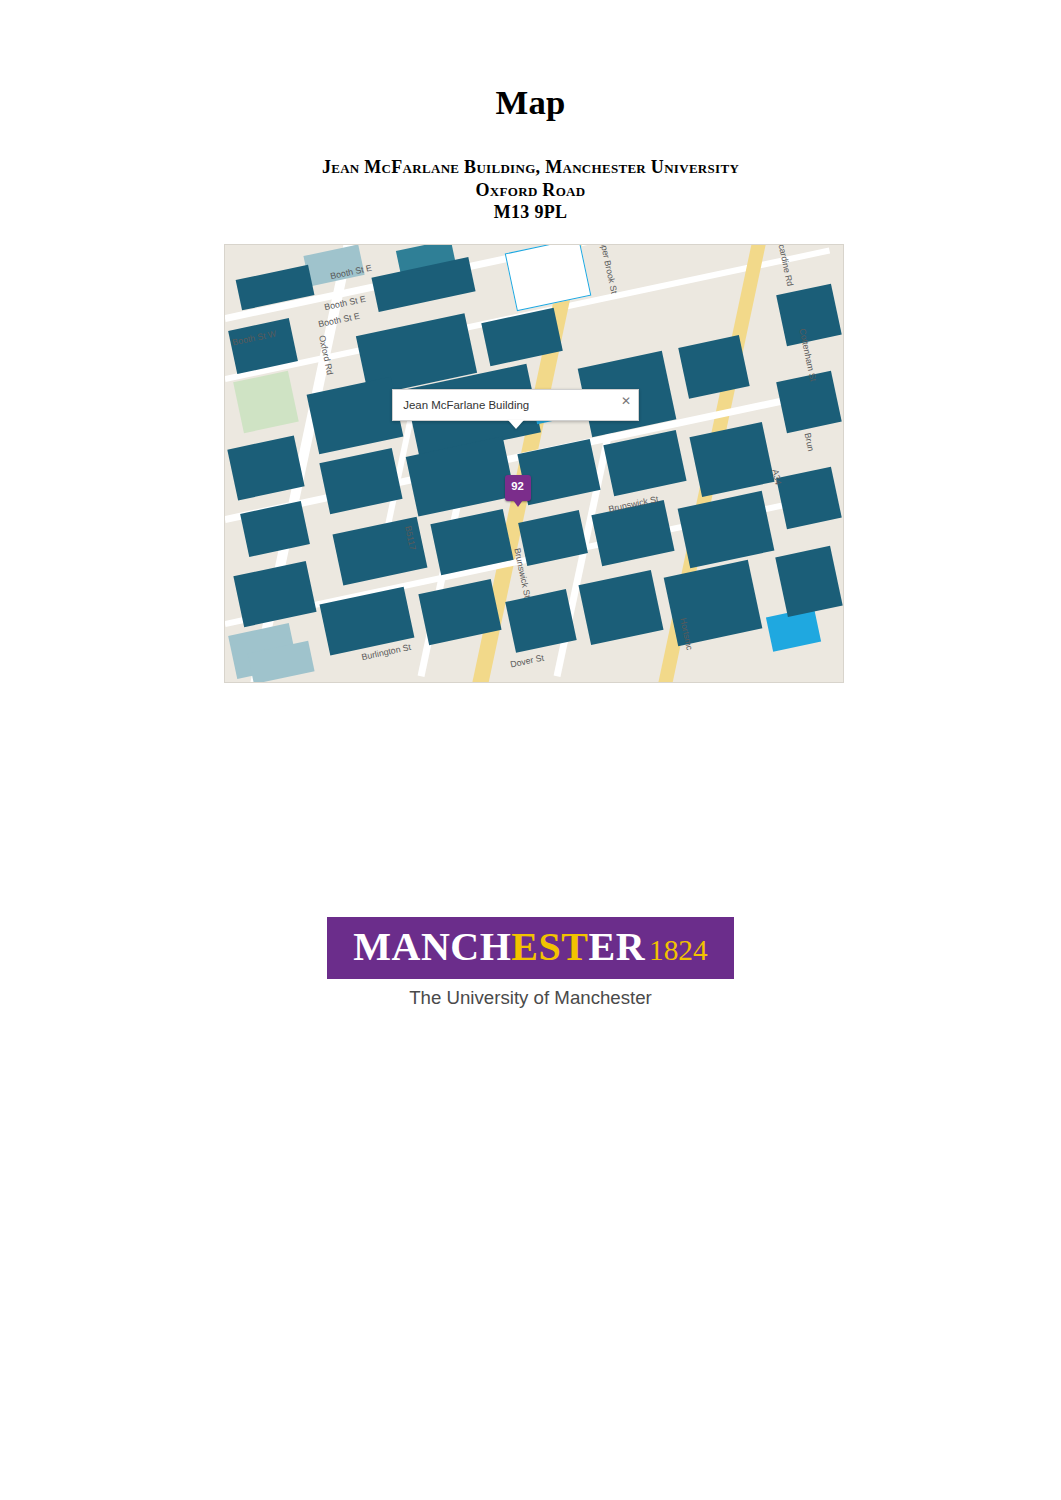Map
Jean McFarlane Building, Manchester University
Oxford Road
M13 9PL
Booth St E
Booth St E
Booth St E
Booth St W
Oxford Rd
Upper Brook St
Kincardine Rd
Cottenham St
Brun
A34
Brunswick St
Brunswick St
B5117
Burlington St
Dover St
Hortsmc
✕ Jean McFarlane Building
92
MANCHESTER 1824
The University of Manchester